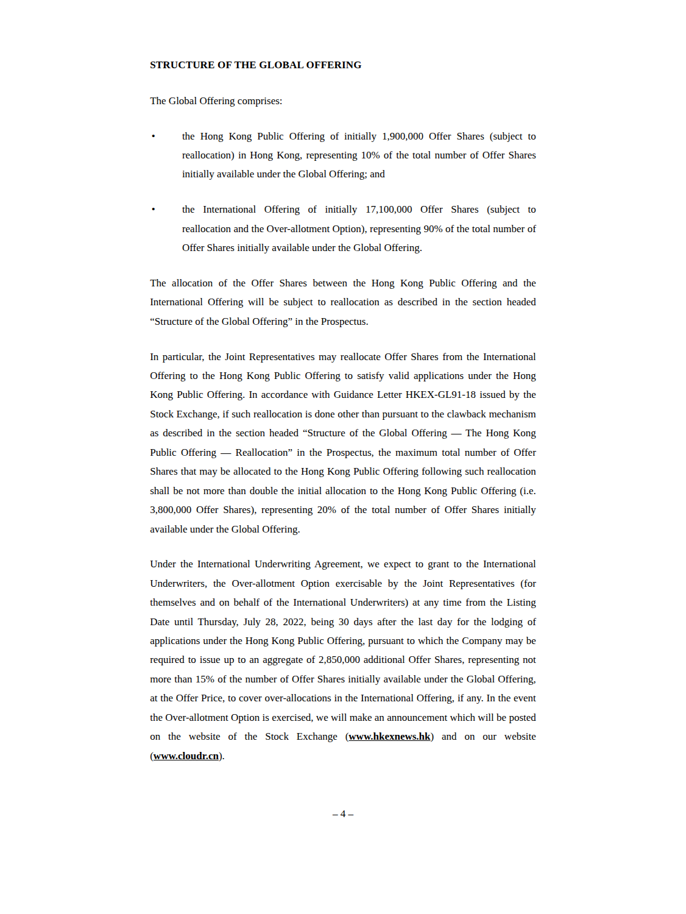STRUCTURE OF THE GLOBAL OFFERING
The Global Offering comprises:
the Hong Kong Public Offering of initially 1,900,000 Offer Shares (subject to reallocation) in Hong Kong, representing 10% of the total number of Offer Shares initially available under the Global Offering; and
the International Offering of initially 17,100,000 Offer Shares (subject to reallocation and the Over-allotment Option), representing 90% of the total number of Offer Shares initially available under the Global Offering.
The allocation of the Offer Shares between the Hong Kong Public Offering and the International Offering will be subject to reallocation as described in the section headed “Structure of the Global Offering” in the Prospectus.
In particular, the Joint Representatives may reallocate Offer Shares from the International Offering to the Hong Kong Public Offering to satisfy valid applications under the Hong Kong Public Offering. In accordance with Guidance Letter HKEX-GL91-18 issued by the Stock Exchange, if such reallocation is done other than pursuant to the clawback mechanism as described in the section headed “Structure of the Global Offering — The Hong Kong Public Offering — Reallocation” in the Prospectus, the maximum total number of Offer Shares that may be allocated to the Hong Kong Public Offering following such reallocation shall be not more than double the initial allocation to the Hong Kong Public Offering (i.e. 3,800,000 Offer Shares), representing 20% of the total number of Offer Shares initially available under the Global Offering.
Under the International Underwriting Agreement, we expect to grant to the International Underwriters, the Over-allotment Option exercisable by the Joint Representatives (for themselves and on behalf of the International Underwriters) at any time from the Listing Date until Thursday, July 28, 2022, being 30 days after the last day for the lodging of applications under the Hong Kong Public Offering, pursuant to which the Company may be required to issue up to an aggregate of 2,850,000 additional Offer Shares, representing not more than 15% of the number of Offer Shares initially available under the Global Offering, at the Offer Price, to cover over-allocations in the International Offering, if any. In the event the Over-allotment Option is exercised, we will make an announcement which will be posted on the website of the Stock Exchange (www.hkexnews.hk) and on our website (www.cloudr.cn).
– 4 –